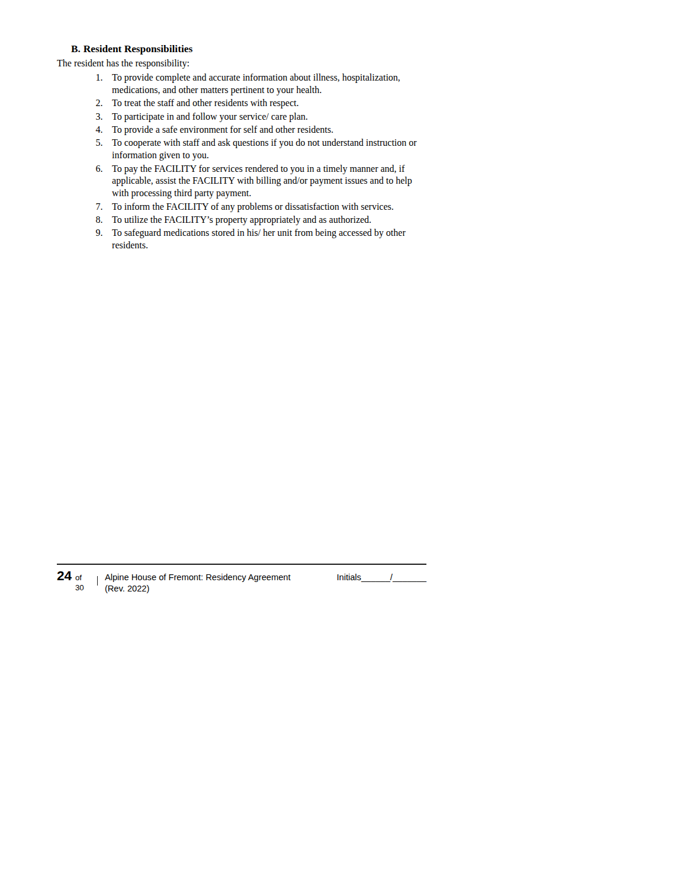B. Resident Responsibilities
The resident has the responsibility:
To provide complete and accurate information about illness, hospitalization, medications, and other matters pertinent to your health.
To treat the staff and other residents with respect.
To participate in and follow your service/ care plan.
To provide a safe environment for self and other residents.
To cooperate with staff and ask questions if you do not understand instruction or information given to you.
To pay the FACILITY for services rendered to you in a timely manner and, if applicable, assist the FACILITY with billing and/or payment issues and to help with processing third party payment.
To inform the FACILITY of any problems or dissatisfaction with services.
To utilize the FACILITY’s property appropriately and as authorized.
To safeguard medications stored in his/ her unit from being accessed by other residents.
24 of 30 Alpine House of Fremont: Residency Agreement (Rev. 2022) Initials______/_______